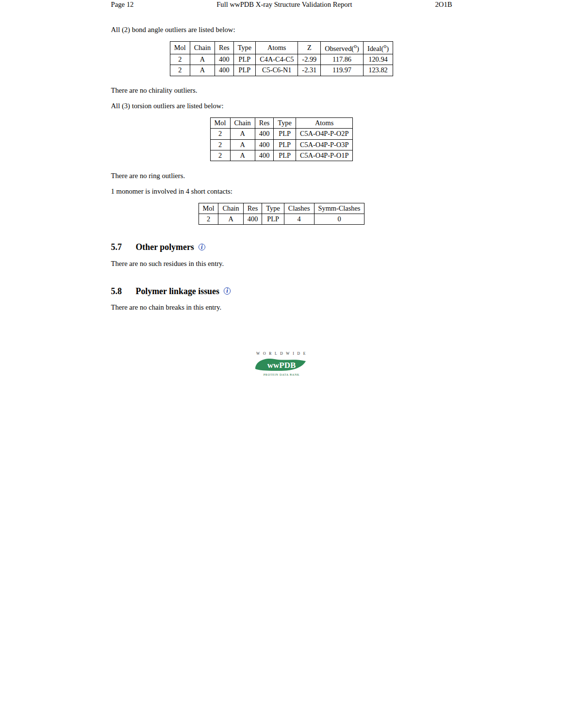Page 12
Full wwPDB X-ray Structure Validation Report
2O1B
All (2) bond angle outliers are listed below:
| Mol | Chain | Res | Type | Atoms | Z | Observed( o ) | Ideal( o ) |
| --- | --- | --- | --- | --- | --- | --- | --- |
| 2 | A | 400 | PLP | C4A-C4-C5 | -2.99 | 117.86 | 120.94 |
| 2 | A | 400 | PLP | C5-C6-N1 | -2.31 | 119.97 | 123.82 |
There are no chirality outliers.
All (3) torsion outliers are listed below:
| Mol | Chain | Res | Type | Atoms |
| --- | --- | --- | --- | --- |
| 2 | A | 400 | PLP | C5A-O4P-P-O2P |
| 2 | A | 400 | PLP | C5A-O4P-P-O3P |
| 2 | A | 400 | PLP | C5A-O4P-P-O1P |
There are no ring outliers.
1 monomer is involved in 4 short contacts:
| Mol | Chain | Res | Type | Clashes | Symm-Clashes |
| --- | --- | --- | --- | --- | --- |
| 2 | A | 400 | PLP | 4 | 0 |
5.7 Other polymers i
There are no such residues in this entry.
5.8 Polymer linkage issues i
There are no chain breaks in this entry.
W O R L D W I D E
wwPDB
Protein Data Bank